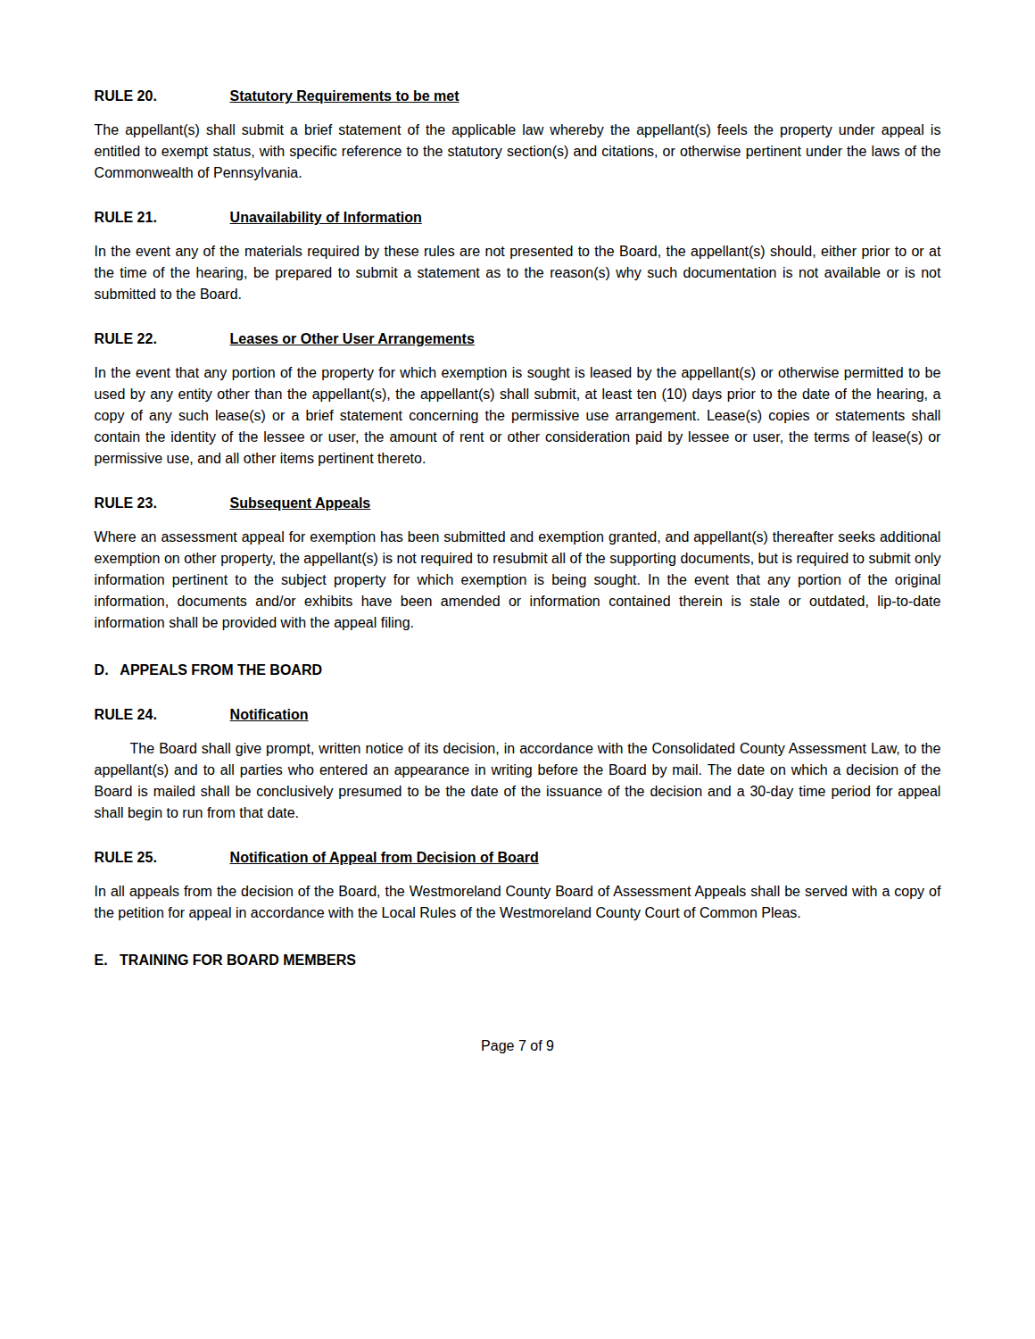RULE 20. Statutory Requirements to be met
The appellant(s) shall submit a brief statement of the applicable law whereby the appellant(s) feels the property under appeal is entitled to exempt status, with specific reference to the statutory section(s) and citations, or otherwise pertinent under the laws of the Commonwealth of Pennsylvania.
RULE 21. Unavailability of Information
In the event any of the materials required by these rules are not presented to the Board, the appellant(s) should, either prior to or at the time of the hearing, be prepared to submit a statement as to the reason(s) why such documentation is not available or is not submitted to the Board.
RULE 22. Leases or Other User Arrangements
In the event that any portion of the property for which exemption is sought is leased by the appellant(s) or otherwise permitted to be used by any entity other than the appellant(s), the appellant(s) shall submit, at least ten (10) days prior to the date of the hearing, a copy of any such lease(s) or a brief statement concerning the permissive use arrangement. Lease(s) copies or statements shall contain the identity of the lessee or user, the amount of rent or other consideration paid by lessee or user, the terms of lease(s) or permissive use, and all other items pertinent thereto.
RULE 23. Subsequent Appeals
Where an assessment appeal for exemption has been submitted and exemption granted, and appellant(s) thereafter seeks additional exemption on other property, the appellant(s) is not required to resubmit all of the supporting documents, but is required to submit only information pertinent to the subject property for which exemption is being sought. In the event that any portion of the original information, documents and/or exhibits have been amended or information contained therein is stale or outdated, lip-to-date information shall be provided with the appeal filing.
D. APPEALS FROM THE BOARD
RULE 24. Notification
The Board shall give prompt, written notice of its decision, in accordance with the Consolidated County Assessment Law, to the appellant(s) and to all parties who entered an appearance in writing before the Board by mail. The date on which a decision of the Board is mailed shall be conclusively presumed to be the date of the issuance of the decision and a 30-day time period for appeal shall begin to run from that date.
RULE 25. Notification of Appeal from Decision of Board
In all appeals from the decision of the Board, the Westmoreland County Board of Assessment Appeals shall be served with a copy of the petition for appeal in accordance with the Local Rules of the Westmoreland County Court of Common Pleas.
E. TRAINING FOR BOARD MEMBERS
Page 7 of 9